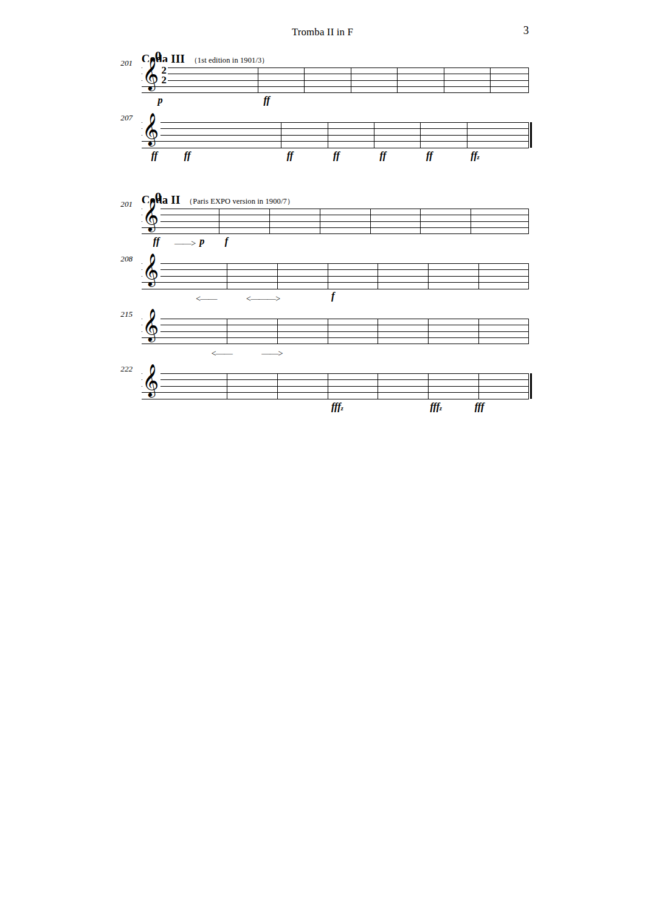Tromba II in F
3
Coda III （1st edition in 1901/3）
201 0 Multi-measure rest of 0 measures indicated.
𝄞 22
p ff
207
𝄞
ff ff ff ff ff ff ffz
Coda II （Paris EXPO version in 1900/7）
201 0 Multi-measure rest of 0 measures indicated.
𝄞
ff ——> p f
208
𝄞
<—— <———> f
215
𝄞
<—— ——>
222
𝄞
fffz fffz fff